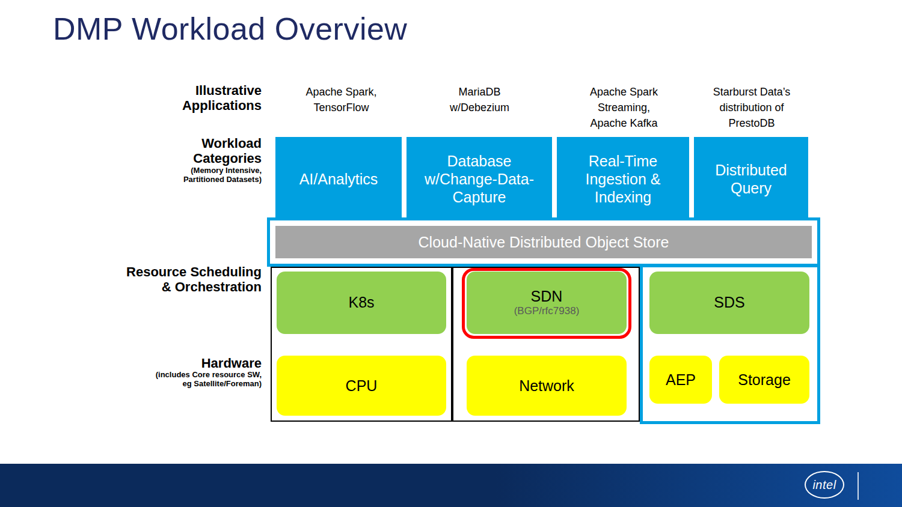DMP Workload Overview
Illustrative
Applications
Workload
Categories (Memory Intensive,
Partitioned Datasets)
Resource Scheduling
& Orchestration
Hardware (includes Core resource SW,
eg Satellite/Foreman)
Apache Spark,
TensorFlow
MariaDB
w/Debezium
Apache Spark
Streaming,
Apache Kafka
Starburst Data’s
distribution of
PrestoDB
AI/Analytics
Database
w/Change-Data-
Capture
Real-Time
Ingestion &
Indexing
Distributed
Query
Cloud-Native Distributed Object Store
K8s
SDN (BGP/rfc7938)
SDS
CPU
Network
AEP
Storage
intel